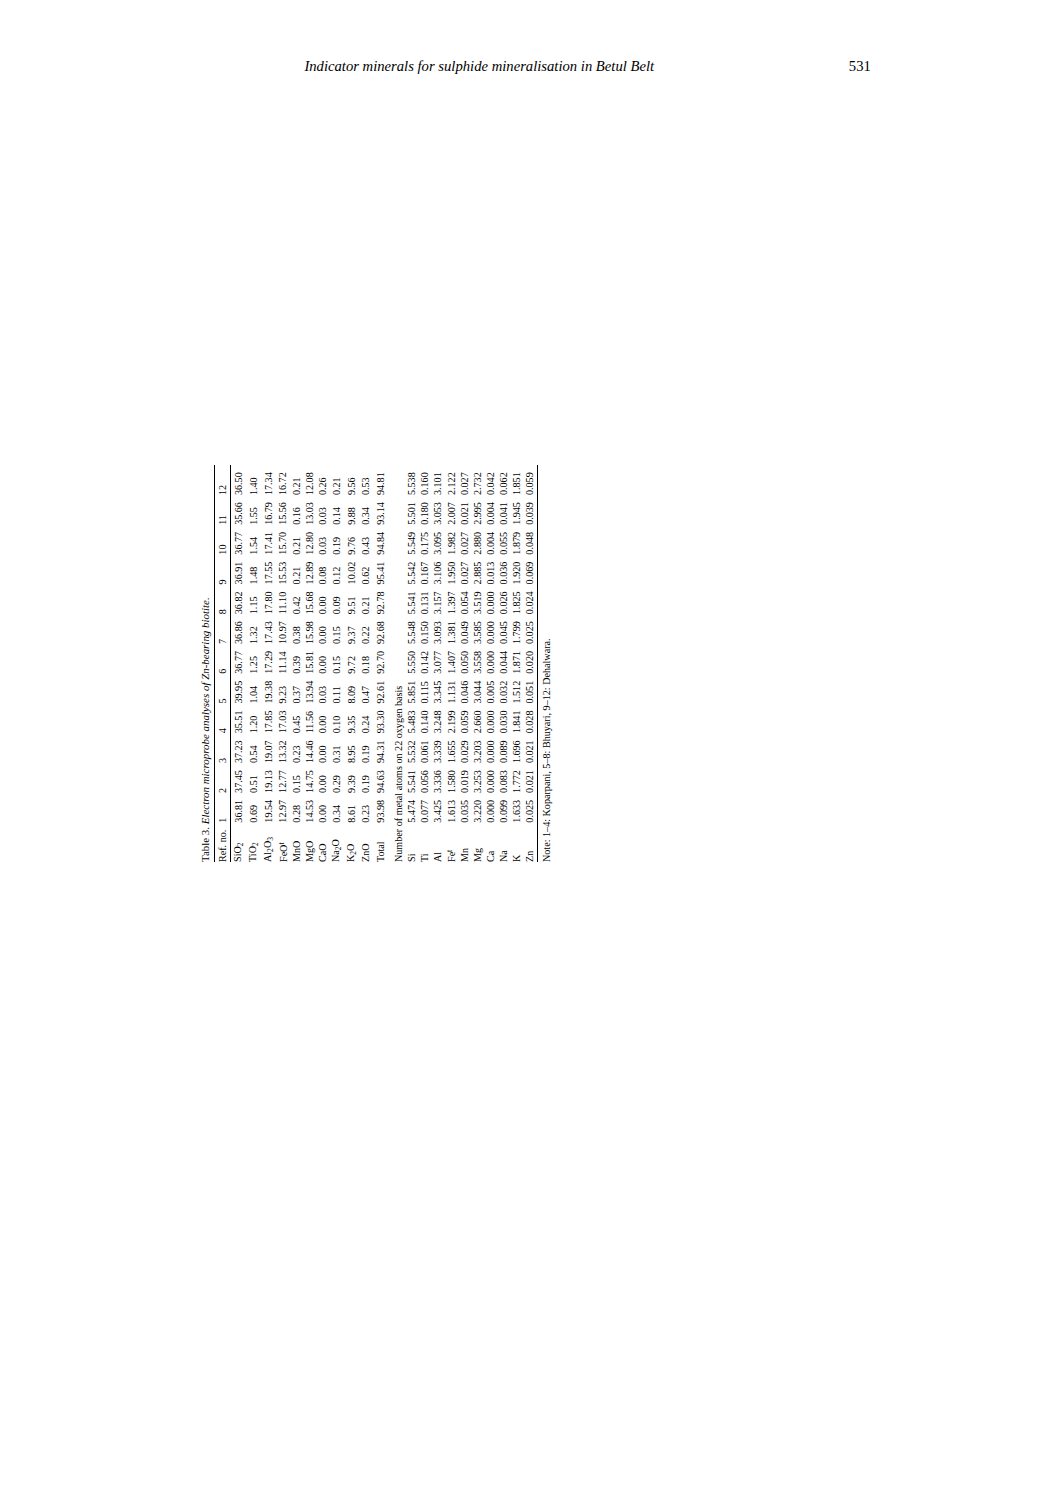Indicator minerals for sulphide mineralisation in Betul Belt 531
Table 3. Electron microprobe analyses of Zn-bearing biotite.
| Ref. no. | 1 | 2 | 3 | 4 | 5 | 6 | 7 | 8 | 9 | 10 | 11 | 12 |
| --- | --- | --- | --- | --- | --- | --- | --- | --- | --- | --- | --- | --- |
| SiO 2 | 36.81 | 37.45 | 37.23 | 35.51 | 39.95 | 36.77 | 36.86 | 36.82 | 36.91 | 36.77 | 35.66 | 36.50 |
| TiO 2 | 0.69 | 0.51 | 0.54 | 1.20 | 1.04 | 1.25 | 1.32 | 1.15 | 1.48 | 1.54 | 1.55 | 1.40 |
| Al 2 O 3 | 19.54 | 19.13 | 19.07 | 17.85 | 19.38 | 17.29 | 17.43 | 17.80 | 17.55 | 17.41 | 16.79 | 17.34 |
| FeO t | 12.97 | 12.77 | 13.32 | 17.03 | 9.23 | 11.14 | 10.97 | 11.10 | 15.53 | 15.70 | 15.56 | 16.72 |
| MnO | 0.28 | 0.15 | 0.23 | 0.45 | 0.37 | 0.39 | 0.38 | 0.42 | 0.21 | 0.21 | 0.16 | 0.21 |
| MgO | 14.53 | 14.75 | 14.46 | 11.56 | 13.94 | 15.81 | 15.98 | 15.68 | 12.89 | 12.80 | 13.03 | 12.08 |
| CaO | 0.00 | 0.00 | 0.00 | 0.00 | 0.03 | 0.00 | 0.00 | 0.00 | 0.08 | 0.03 | 0.03 | 0.26 |
| Na 2 O | 0.34 | 0.29 | 0.31 | 0.10 | 0.11 | 0.15 | 0.15 | 0.09 | 0.12 | 0.19 | 0.14 | 0.21 |
| K 2 O | 8.61 | 9.39 | 8.95 | 9.35 | 8.09 | 9.72 | 9.37 | 9.51 | 10.02 | 9.76 | 9.88 | 9.56 |
| ZnO | 0.23 | 0.19 | 0.19 | 0.24 | 0.47 | 0.18 | 0.22 | 0.21 | 0.62 | 0.43 | 0.34 | 0.53 |
| Total | 93.98 | 94.63 | 94.31 | 93.30 | 92.61 | 92.70 | 92.68 | 92.78 | 95.41 | 94.84 | 93.14 | 94.81 |
| Number of metal atoms on 22 oxygen basis |
| Si | 5.474 | 5.541 | 5.532 | 5.483 | 5.851 | 5.550 | 5.548 | 5.541 | 5.542 | 5.549 | 5.501 | 5.538 |
| Ti | 0.077 | 0.056 | 0.061 | 0.140 | 0.115 | 0.142 | 0.150 | 0.131 | 0.167 | 0.175 | 0.180 | 0.160 |
| Al | 3.425 | 3.336 | 3.339 | 3.248 | 3.345 | 3.077 | 3.093 | 3.157 | 3.106 | 3.095 | 3.053 | 3.101 |
| Fe t | 1.613 | 1.580 | 1.655 | 2.199 | 1.131 | 1.407 | 1.381 | 1.397 | 1.950 | 1.982 | 2.007 | 2.122 |
| Mn | 0.035 | 0.019 | 0.029 | 0.059 | 0.046 | 0.050 | 0.049 | 0.054 | 0.027 | 0.027 | 0.021 | 0.027 |
| Mg | 3.220 | 3.253 | 3.203 | 2.660 | 3.044 | 3.558 | 3.585 | 3.519 | 2.885 | 2.880 | 2.995 | 2.732 |
| Ca | 0.000 | 0.000 | 0.000 | 0.000 | 0.005 | 0.000 | 0.000 | 0.000 | 0.013 | 0.004 | 0.004 | 0.042 |
| Na | 0.099 | 0.083 | 0.089 | 0.030 | 0.032 | 0.044 | 0.045 | 0.026 | 0.036 | 0.055 | 0.041 | 0.062 |
| K | 1.633 | 1.772 | 1.696 | 1.841 | 1.512 | 1.871 | 1.799 | 1.825 | 1.920 | 1.879 | 1.945 | 1.851 |
| Zn | 0.025 | 0.021 | 0.021 | 0.028 | 0.051 | 0.020 | 0.025 | 0.024 | 0.069 | 0.048 | 0.039 | 0.059 |
Note: 1–4: Koparpani, 5–8: Bhuyari, 9–12: Dehalwara.